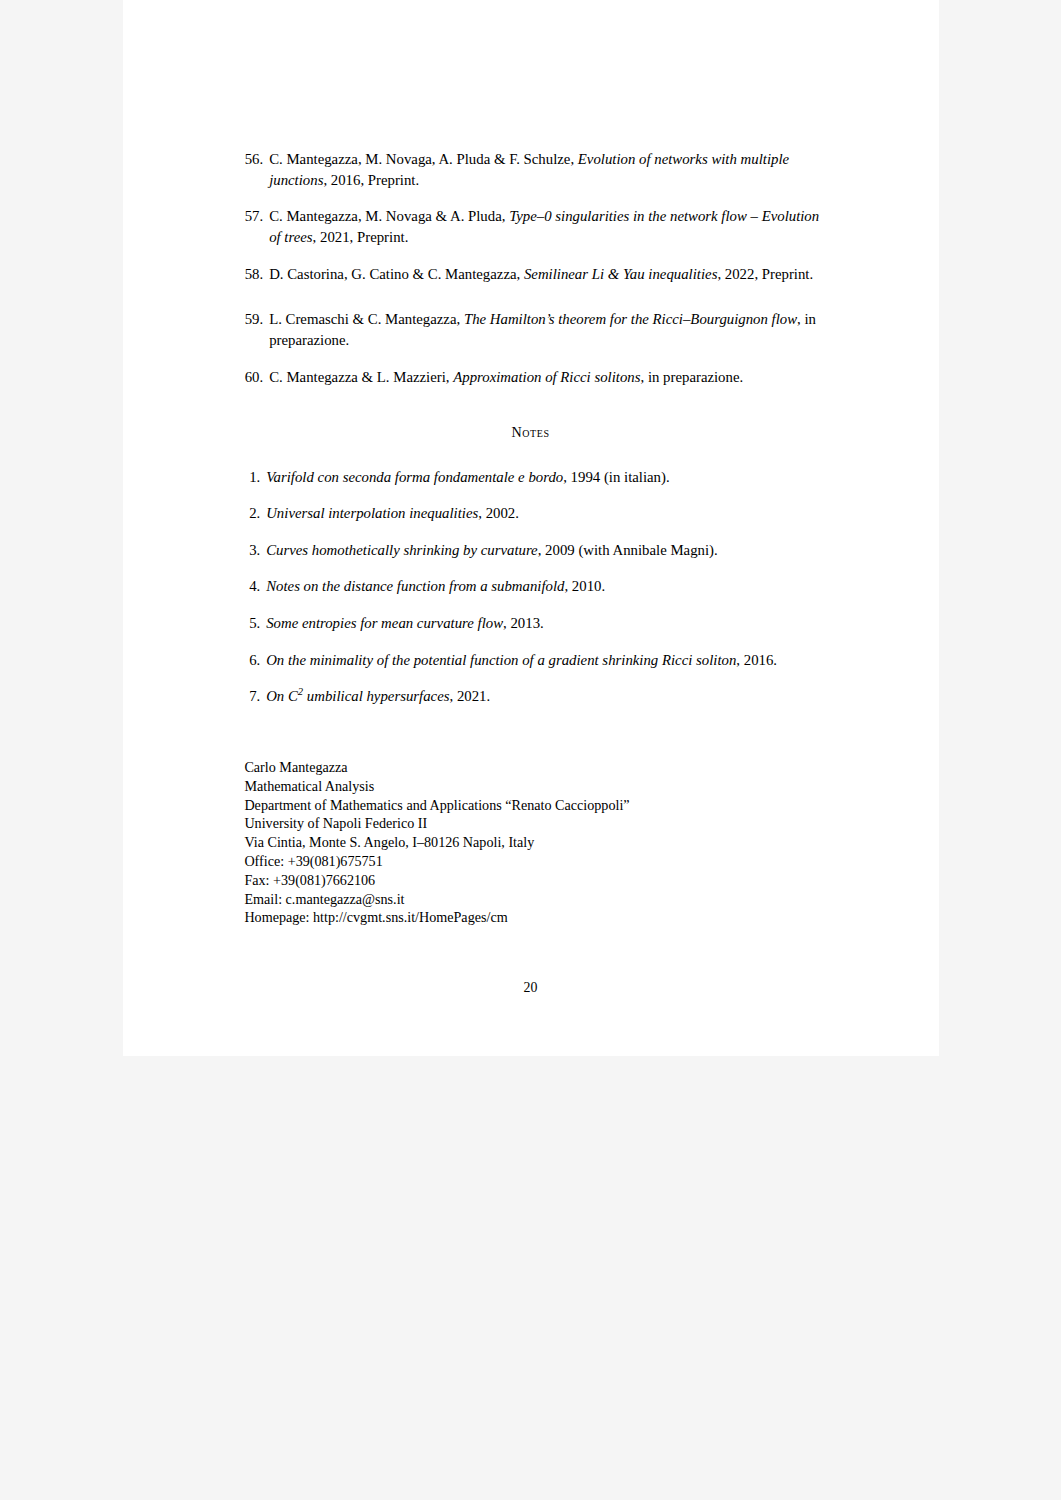56. C. Mantegazza, M. Novaga, A. Pluda & F. Schulze, Evolution of networks with multiple junctions, 2016, Preprint.
57. C. Mantegazza, M. Novaga & A. Pluda, Type–0 singularities in the network flow – Evolution of trees, 2021, Preprint.
58. D. Castorina, G. Catino & C. Mantegazza, Semilinear Li & Yau inequalities, 2022, Preprint.
59. L. Cremaschi & C. Mantegazza, The Hamilton’s theorem for the Ricci–Bourguignon flow, in preparazione.
60. C. Mantegazza & L. Mazzieri, Approximation of Ricci solitons, in preparazione.
Notes
1. Varifold con seconda forma fondamentale e bordo, 1994 (in italian).
2. Universal interpolation inequalities, 2002.
3. Curves homothetically shrinking by curvature, 2009 (with Annibale Magni).
4. Notes on the distance function from a submanifold, 2010.
5. Some entropies for mean curvature flow, 2013.
6. On the minimality of the potential function of a gradient shrinking Ricci soliton, 2016.
7. On C2 umbilical hypersurfaces, 2021.
Carlo Mantegazza
Mathematical Analysis
Department of Mathematics and Applications “Renato Caccioppoli”
University of Napoli Federico II
Via Cintia, Monte S. Angelo, I–80126 Napoli, Italy
Office: +39(081)675751
Fax: +39(081)7662106
Email: c.mantegazza@sns.it
Homepage: http://cvgmt.sns.it/HomePages/cm
20